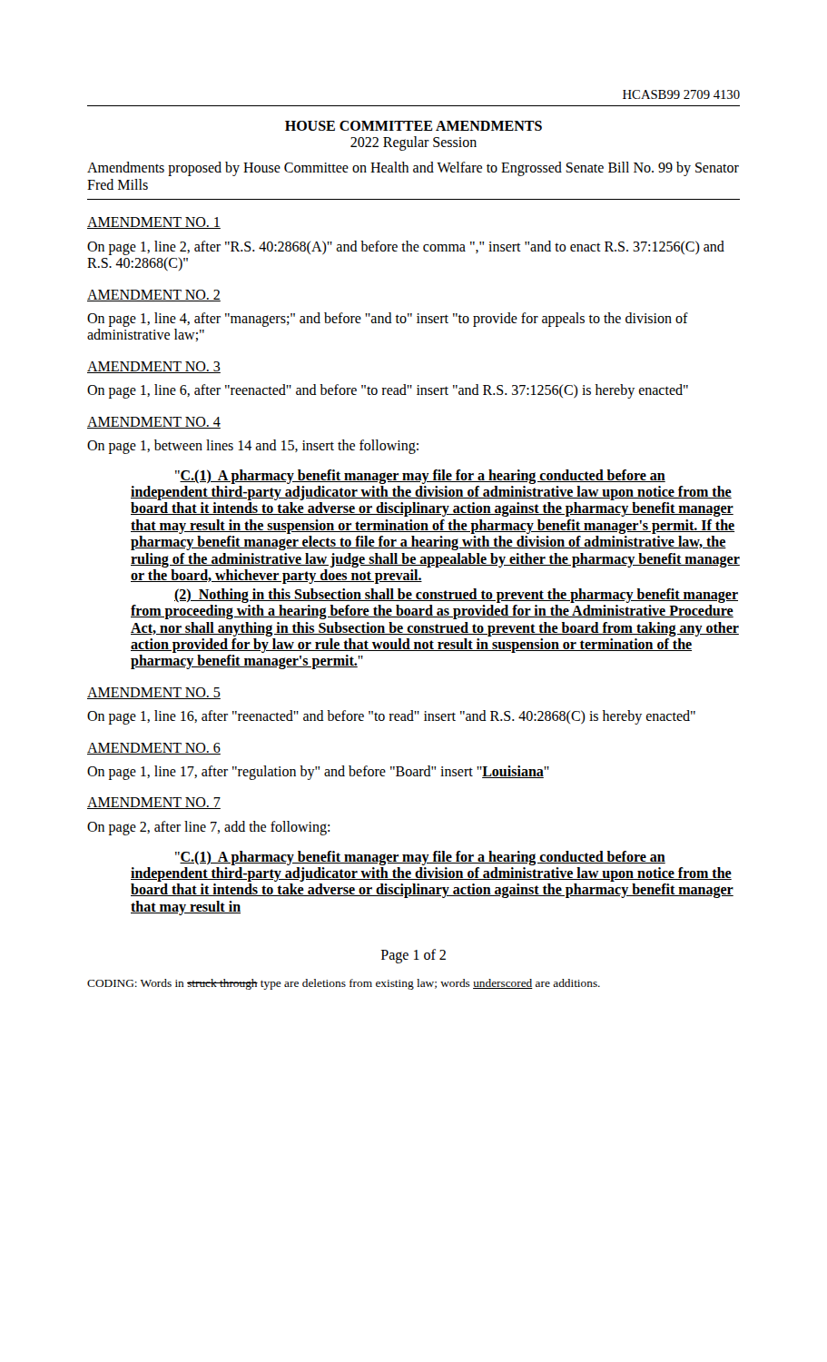HCASB99 2709 4130
HOUSE COMMITTEE AMENDMENTS
2022 Regular Session
Amendments proposed by House Committee on Health and Welfare to Engrossed Senate Bill No. 99 by Senator Fred Mills
AMENDMENT NO. 1
On page 1, line 2, after "R.S. 40:2868(A)" and before the comma "," insert "and to enact R.S. 37:1256(C) and R.S. 40:2868(C)"
AMENDMENT NO. 2
On page 1, line 4, after "managers;" and before "and to" insert "to provide for appeals to the division of administrative law;"
AMENDMENT NO. 3
On page 1, line 6, after "reenacted" and before "to read" insert "and R.S. 37:1256(C) is hereby enacted"
AMENDMENT NO. 4
On page 1, between lines 14 and 15, insert the following:
"C.(1) A pharmacy benefit manager may file for a hearing conducted before an independent third-party adjudicator with the division of administrative law upon notice from the board that it intends to take adverse or disciplinary action against the pharmacy benefit manager that may result in the suspension or termination of the pharmacy benefit manager's permit. If the pharmacy benefit manager elects to file for a hearing with the division of administrative law, the ruling of the administrative law judge shall be appealable by either the pharmacy benefit manager or the board, whichever party does not prevail.
(2) Nothing in this Subsection shall be construed to prevent the pharmacy benefit manager from proceeding with a hearing before the board as provided for in the Administrative Procedure Act, nor shall anything in this Subsection be construed to prevent the board from taking any other action provided for by law or rule that would not result in suspension or termination of the pharmacy benefit manager's permit."
AMENDMENT NO. 5
On page 1, line 16, after "reenacted" and before "to read" insert "and R.S. 40:2868(C) is hereby enacted"
AMENDMENT NO. 6
On page 1, line 17, after "regulation by" and before "Board" insert "Louisiana"
AMENDMENT NO. 7
On page 2, after line 7, add the following:
"C.(1) A pharmacy benefit manager may file for a hearing conducted before an independent third-party adjudicator with the division of administrative law upon notice from the board that it intends to take adverse or disciplinary action against the pharmacy benefit manager that may result in
Page 1 of 2
CODING: Words in struck through type are deletions from existing law; words underscored are additions.